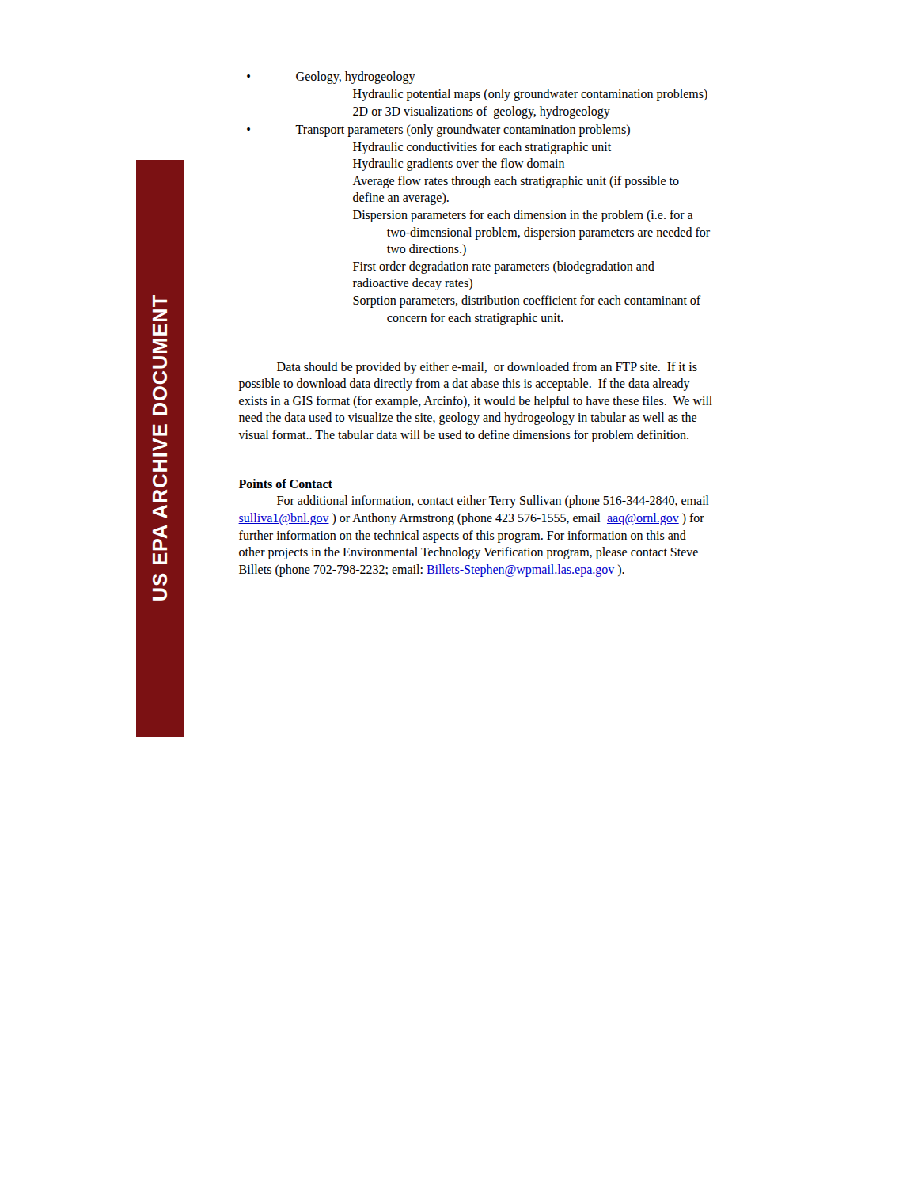US EPA ARCHIVE DOCUMENT
Geology, hydrogeology
Hydraulic potential maps (only groundwater contamination problems)
2D or 3D visualizations of geology, hydrogeology
Transport parameters (only groundwater contamination problems)
Hydraulic conductivities for each stratigraphic unit
Hydraulic gradients over the flow domain
Average flow rates through each stratigraphic unit (if possible to define an average).
Dispersion parameters for each dimension in the problem (i.e. for a two-dimensional problem, dispersion parameters are needed for two directions.)
First order degradation rate parameters (biodegradation and radioactive decay rates)
Sorption parameters, distribution coefficient for each contaminant of concern for each stratigraphic unit.
Data should be provided by either e-mail, or downloaded from an FTP site. If it is possible to download data directly from a dat abase this is acceptable. If the data already exists in a GIS format (for example, Arcinfo), it would be helpful to have these files. We will need the data used to visualize the site, geology and hydrogeology in tabular as well as the visual format.. The tabular data will be used to define dimensions for problem definition.
Points of Contact
For additional information, contact either Terry Sullivan (phone 516-344-2840, email sulliva1@bnl.gov ) or Anthony Armstrong (phone 423 576-1555, email aaq@ornl.gov ) for further information on the technical aspects of this program. For information on this and other projects in the Environmental Technology Verification program, please contact Steve Billets (phone 702-798-2232; email: Billets-Stephen@wpmail.las.epa.gov ).